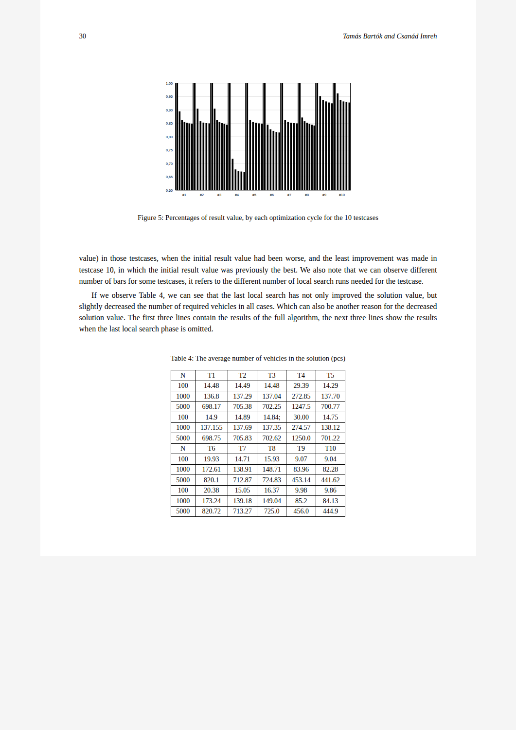30 Tamás Bartók and Csanád Imreh
1,00 0,95 0,90 0,85 0,80 0,75 0,70 0,65 0,60 #1 #2 #3 #4 #5 #6 #7 #8 #9 #10
Figure 5: Percentages of result value, by each optimization cycle for the 10 testcases
value) in those testcases, when the initial result value had been worse, and the least improvement was made in testcase 10, in which the initial result value was previously the best. We also note that we can observe different number of bars for some testcases, it refers to the different number of local search runs needed for the testcase.
If we observe Table 4, we can see that the last local search has not only improved the solution value, but slightly decreased the number of required vehicles in all cases. Which can also be another reason for the decreased solution value. The first three lines contain the results of the full algorithm, the next three lines show the results when the last local search phase is omitted.
Table 4: The average number of vehicles in the solution (pcs)
| N | T1 | T2 | T3 | T4 | T5 |
| --- | --- | --- | --- | --- | --- |
| 100 | 14.48 | 14.49 | 14.48 | 29.39 | 14.29 |
| 1000 | 136.8 | 137.29 | 137.04 | 272.85 | 137.70 |
| 5000 | 698.17 | 705.38 | 702.25 | 1247.5 | 700.77 |
| 100 | 14.9 | 14.89 | 14.84; | 30.00 | 14.75 |
| 1000 | 137.155 | 137.69 | 137.35 | 274.57 | 138.12 |
| 5000 | 698.75 | 705.83 | 702.62 | 1250.0 | 701.22 |
| N | T6 | T7 | T8 | T9 | T10 |
| 100 | 19.93 | 14.71 | 15.93 | 9.07 | 9.04 |
| 1000 | 172.61 | 138.91 | 148.71 | 83.96 | 82.28 |
| 5000 | 820.1 | 712.87 | 724.83 | 453.14 | 441.62 |
| 100 | 20.38 | 15.05 | 16.37 | 9.98 | 9.86 |
| 1000 | 173.24 | 139.18 | 149.04 | 85.2 | 84.13 |
| 5000 | 820.72 | 713.27 | 725.0 | 456.0 | 444.9 |